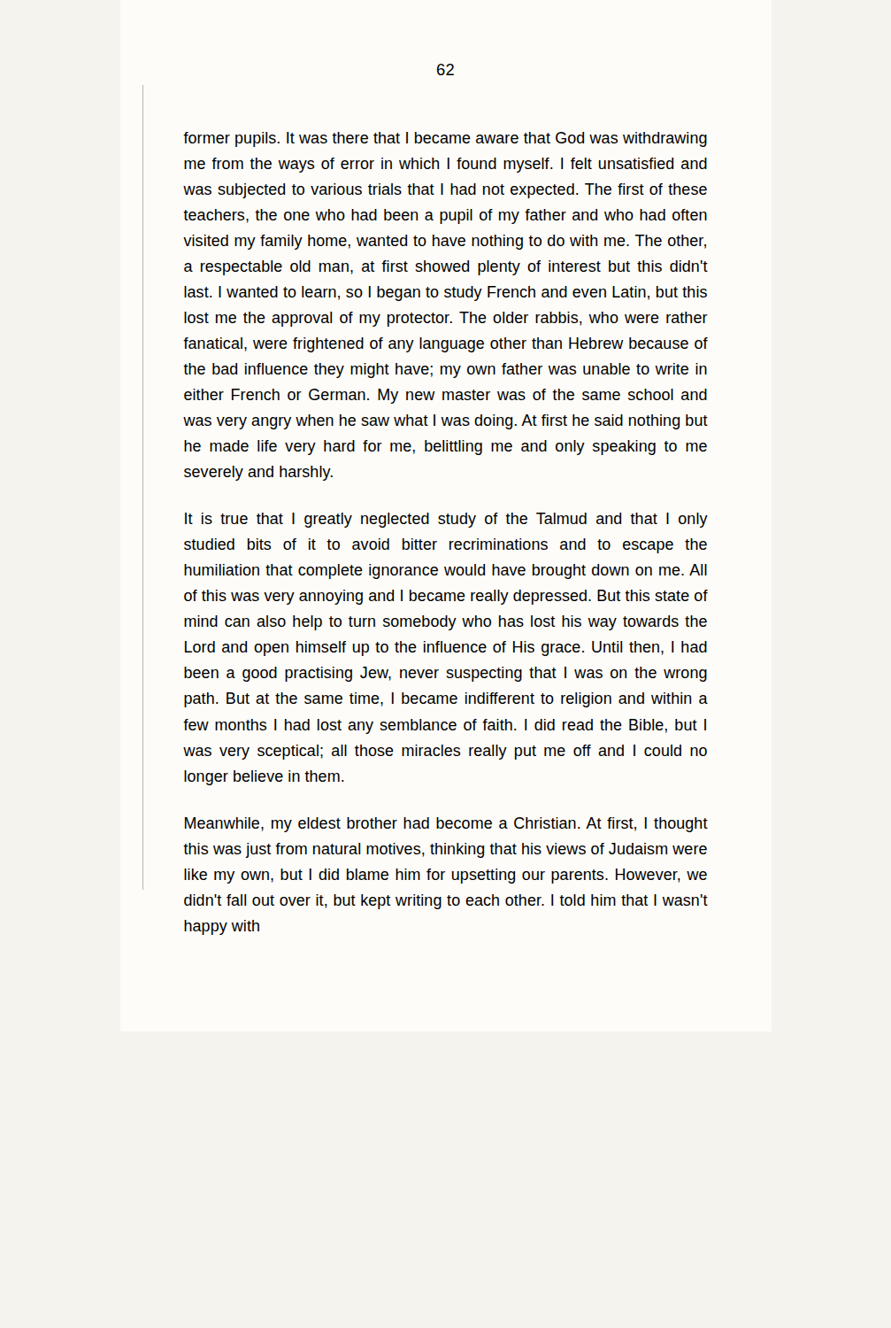62
former pupils. It was there that I became aware that God was withdrawing me from the ways of error in which I found myself. I felt unsatisfied and was subjected to various trials that I had not expected. The first of these teachers, the one who had been a pupil of my father and who had often visited my family home, wanted to have nothing to do with me. The other, a respectable old man, at first showed plenty of interest but this didn't last. I wanted to learn, so I began to study French and even Latin, but this lost me the approval of my protector. The older rabbis, who were rather fanatical, were frightened of any language other than Hebrew because of the bad influence they might have; my own father was unable to write in either French or German. My new master was of the same school and was very angry when he saw what I was doing. At first he said nothing but he made life very hard for me, belittling me and only speaking to me severely and harshly.
It is true that I greatly neglected study of the Talmud and that I only studied bits of it to avoid bitter recriminations and to escape the humiliation that complete ignorance would have brought down on me. All of this was very annoying and I became really depressed. But this state of mind can also help to turn somebody who has lost his way towards the Lord and open himself up to the influence of His grace. Until then, I had been a good practising Jew, never suspecting that I was on the wrong path. But at the same time, I became indifferent to religion and within a few months I had lost any semblance of faith. I did read the Bible, but I was very sceptical; all those miracles really put me off and I could no longer believe in them.
Meanwhile, my eldest brother had become a Christian. At first, I thought this was just from natural motives, thinking that his views of Judaism were like my own, but I did blame him for upsetting our parents. However, we didn't fall out over it, but kept writing to each other. I told him that I wasn't happy with